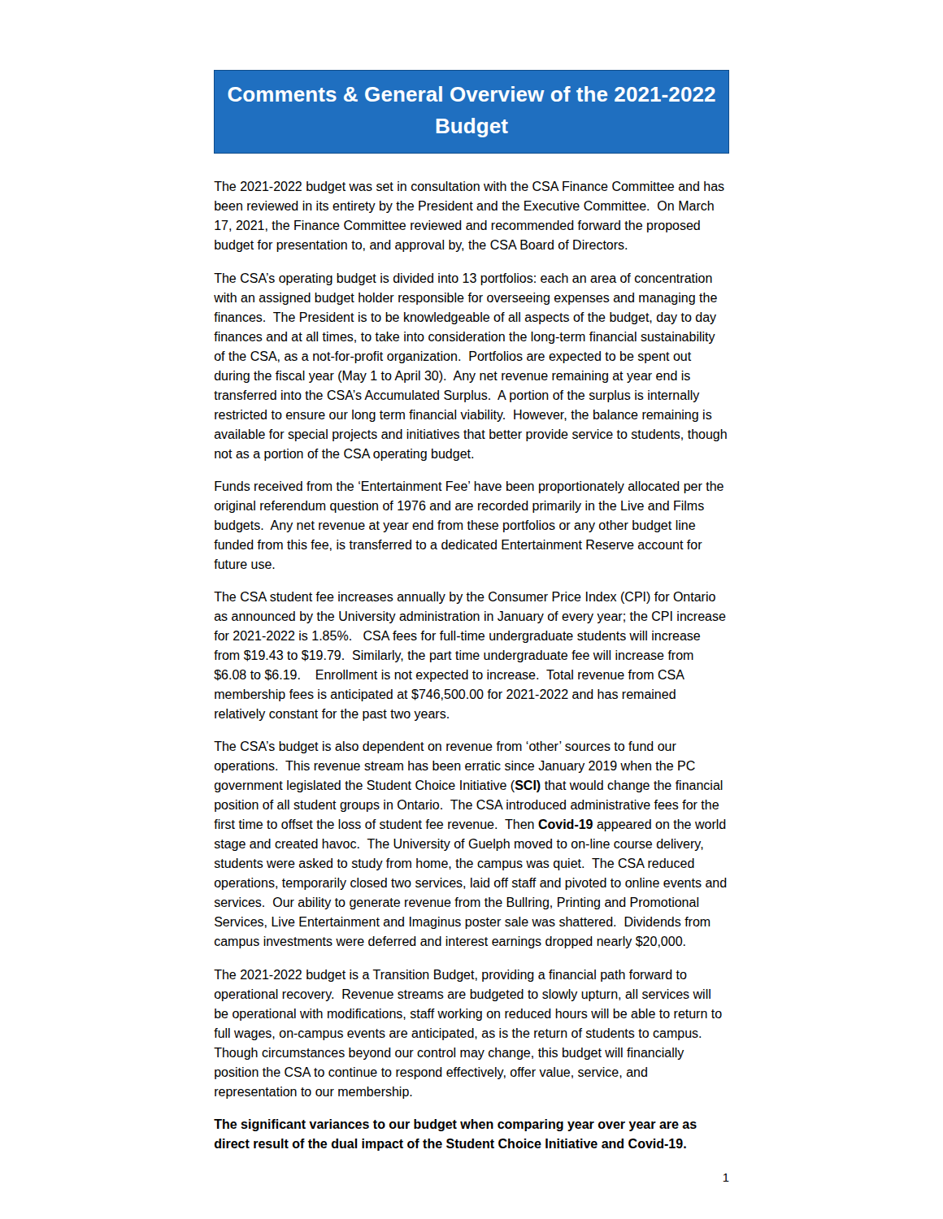Comments & General Overview of the 2021-2022 Budget
The 2021-2022 budget was set in consultation with the CSA Finance Committee and has been reviewed in its entirety by the President and the Executive Committee. On March 17, 2021, the Finance Committee reviewed and recommended forward the proposed budget for presentation to, and approval by, the CSA Board of Directors.
The CSA’s operating budget is divided into 13 portfolios: each an area of concentration with an assigned budget holder responsible for overseeing expenses and managing the finances. The President is to be knowledgeable of all aspects of the budget, day to day finances and at all times, to take into consideration the long-term financial sustainability of the CSA, as a not-for-profit organization. Portfolios are expected to be spent out during the fiscal year (May 1 to April 30). Any net revenue remaining at year end is transferred into the CSA’s Accumulated Surplus. A portion of the surplus is internally restricted to ensure our long term financial viability. However, the balance remaining is available for special projects and initiatives that better provide service to students, though not as a portion of the CSA operating budget.
Funds received from the ‘Entertainment Fee’ have been proportionately allocated per the original referendum question of 1976 and are recorded primarily in the Live and Films budgets. Any net revenue at year end from these portfolios or any other budget line funded from this fee, is transferred to a dedicated Entertainment Reserve account for future use.
The CSA student fee increases annually by the Consumer Price Index (CPI) for Ontario as announced by the University administration in January of every year; the CPI increase for 2021-2022 is 1.85%. CSA fees for full-time undergraduate students will increase from $19.43 to $19.79. Similarly, the part time undergraduate fee will increase from $6.08 to $6.19. Enrollment is not expected to increase. Total revenue from CSA membership fees is anticipated at $746,500.00 for 2021-2022 and has remained relatively constant for the past two years.
The CSA’s budget is also dependent on revenue from ‘other’ sources to fund our operations. This revenue stream has been erratic since January 2019 when the PC government legislated the Student Choice Initiative (SCI) that would change the financial position of all student groups in Ontario. The CSA introduced administrative fees for the first time to offset the loss of student fee revenue. Then Covid-19 appeared on the world stage and created havoc. The University of Guelph moved to on-line course delivery, students were asked to study from home, the campus was quiet. The CSA reduced operations, temporarily closed two services, laid off staff and pivoted to online events and services. Our ability to generate revenue from the Bullring, Printing and Promotional Services, Live Entertainment and Imaginus poster sale was shattered. Dividends from campus investments were deferred and interest earnings dropped nearly $20,000.
The 2021-2022 budget is a Transition Budget, providing a financial path forward to operational recovery. Revenue streams are budgeted to slowly upturn, all services will be operational with modifications, staff working on reduced hours will be able to return to full wages, on-campus events are anticipated, as is the return of students to campus. Though circumstances beyond our control may change, this budget will financially position the CSA to continue to respond effectively, offer value, service, and representation to our membership.
The significant variances to our budget when comparing year over year are as direct result of the dual impact of the Student Choice Initiative and Covid-19.
1